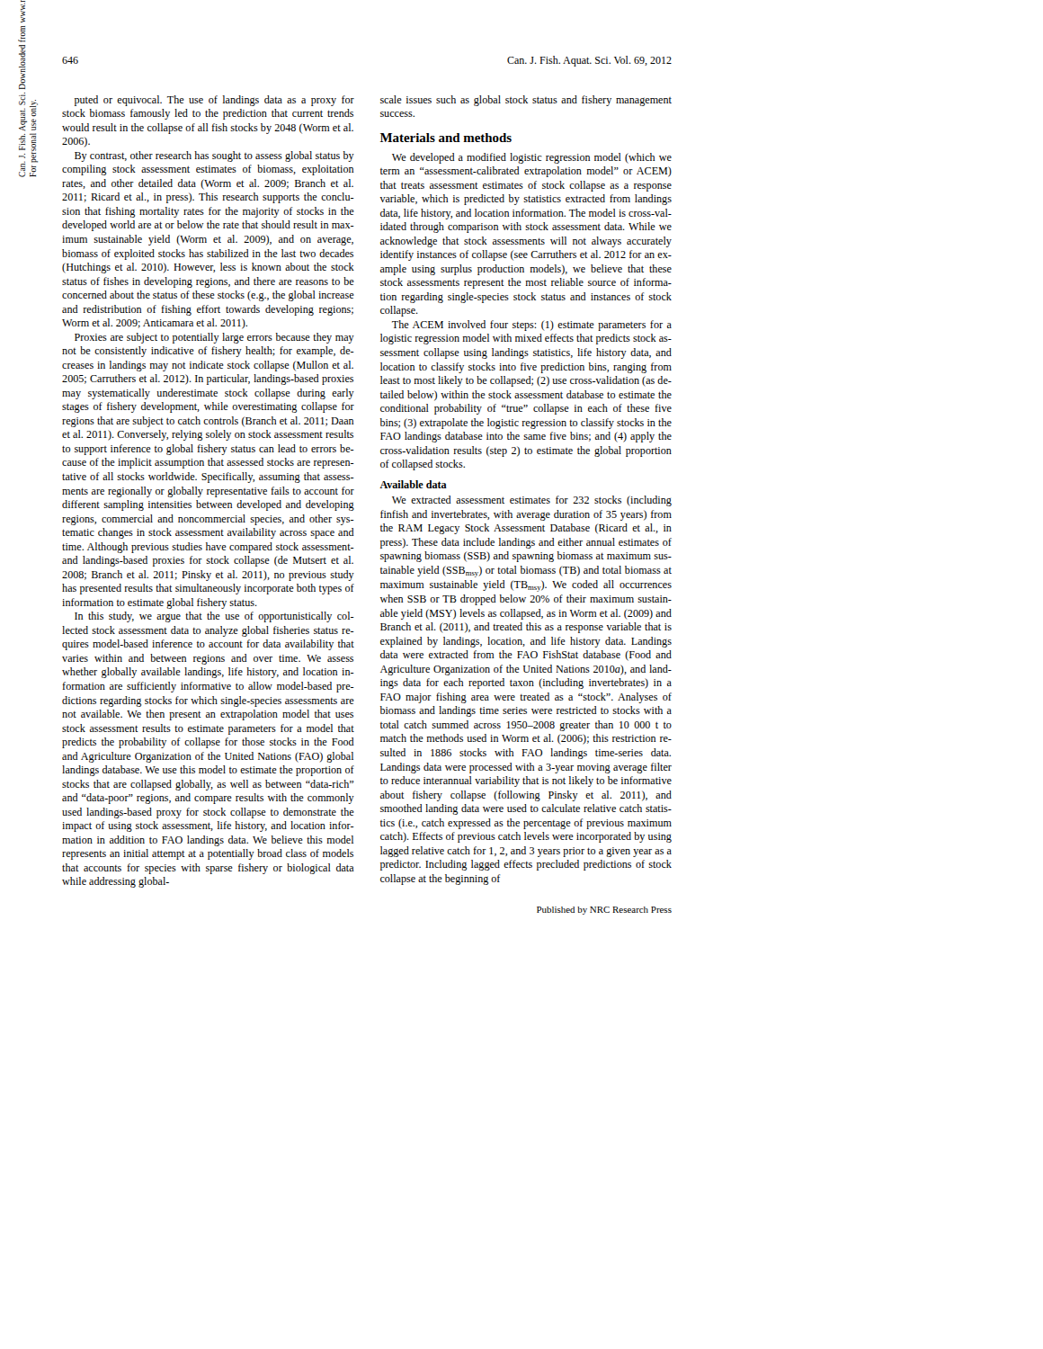646 Can. J. Fish. Aquat. Sci. Vol. 69, 2012
Can. J. Fish. Aquat. Sci. Downloaded from www.nrcresearchpress.com by UNIV OF WASHINGTON LIBRARIES on 04/11/12
For personal use only.
puted or equivocal. The use of landings data as a proxy for stock biomass famously led to the prediction that current trends would result in the collapse of all fish stocks by 2048 (Worm et al. 2006).
By contrast, other research has sought to assess global status by compiling stock assessment estimates of biomass, exploitation rates, and other detailed data (Worm et al. 2009; Branch et al. 2011; Ricard et al., in press). This research supports the conclusion that fishing mortality rates for the majority of stocks in the developed world are at or below the rate that should result in maximum sustainable yield (Worm et al. 2009), and on average, biomass of exploited stocks has stabilized in the last two decades (Hutchings et al. 2010). However, less is known about the stock status of fishes in developing regions, and there are reasons to be concerned about the status of these stocks (e.g., the global increase and redistribution of fishing effort towards developing regions; Worm et al. 2009; Anticamara et al. 2011).
Proxies are subject to potentially large errors because they may not be consistently indicative of fishery health; for example, decreases in landings may not indicate stock collapse (Mullon et al. 2005; Carruthers et al. 2012). In particular, landings-based proxies may systematically underestimate stock collapse during early stages of fishery development, while overestimating collapse for regions that are subject to catch controls (Branch et al. 2011; Daan et al. 2011). Conversely, relying solely on stock assessment results to support inference to global fishery status can lead to errors because of the implicit assumption that assessed stocks are representative of all stocks worldwide. Specifically, assuming that assessments are regionally or globally representative fails to account for different sampling intensities between developed and developing regions, commercial and noncommercial species, and other systematic changes in stock assessment availability across space and time. Although previous studies have compared stock assessment- and landings-based proxies for stock collapse (de Mutsert et al. 2008; Branch et al. 2011; Pinsky et al. 2011), no previous study has presented results that simultaneously incorporate both types of information to estimate global fishery status.
In this study, we argue that the use of opportunistically collected stock assessment data to analyze global fisheries status requires model-based inference to account for data availability that varies within and between regions and over time. We assess whether globally available landings, life history, and location information are sufficiently informative to allow model-based predictions regarding stocks for which single-species assessments are not available. We then present an extrapolation model that uses stock assessment results to estimate parameters for a model that predicts the probability of collapse for those stocks in the Food and Agriculture Organization of the United Nations (FAO) global landings database. We use this model to estimate the proportion of stocks that are collapsed globally, as well as between “data-rich” and “data-poor” regions, and compare results with the commonly used landings-based proxy for stock collapse to demonstrate the impact of using stock assessment, life history, and location information in addition to FAO landings data. We believe this model represents an initial attempt at a potentially broad class of models that accounts for species with sparse fishery or biological data while addressing global-
scale issues such as global stock status and fishery management success.
Materials and methods
We developed a modified logistic regression model (which we term an “assessment-calibrated extrapolation model” or ACEM) that treats assessment estimates of stock collapse as a response variable, which is predicted by statistics extracted from landings data, life history, and location information. The model is cross-validated through comparison with stock assessment data. While we acknowledge that stock assessments will not always accurately identify instances of collapse (see Carruthers et al. 2012 for an example using surplus production models), we believe that these stock assessments represent the most reliable source of information regarding single-species stock status and instances of stock collapse.
The ACEM involved four steps: (1) estimate parameters for a logistic regression model with mixed effects that predicts stock assessment collapse using landings statistics, life history data, and location to classify stocks into five prediction bins, ranging from least to most likely to be collapsed; (2) use cross-validation (as detailed below) within the stock assessment database to estimate the conditional probability of “true” collapse in each of these five bins; (3) extrapolate the logistic regression to classify stocks in the FAO landings database into the same five bins; and (4) apply the cross-validation results (step 2) to estimate the global proportion of collapsed stocks.
Available data
We extracted assessment estimates for 232 stocks (including finfish and invertebrates, with average duration of 35 years) from the RAM Legacy Stock Assessment Database (Ricard et al., in press). These data include landings and either annual estimates of spawning biomass (SSB) and spawning biomass at maximum sustainable yield (SSBmsy) or total biomass (TB) and total biomass at maximum sustainable yield (TBmsy). We coded all occurrences when SSB or TB dropped below 20% of their maximum sustainable yield (MSY) levels as collapsed, as in Worm et al. (2009) and Branch et al. (2011), and treated this as a response variable that is explained by landings, location, and life history data. Landings data were extracted from the FAO FishStat database (Food and Agriculture Organization of the United Nations 2010a), and landings data for each reported taxon (including invertebrates) in a FAO major fishing area were treated as a “stock”. Analyses of biomass and landings time series were restricted to stocks with a total catch summed across 1950–2008 greater than 10 000 t to match the methods used in Worm et al. (2006); this restriction resulted in 1886 stocks with FAO landings time-series data. Landings data were processed with a 3-year moving average filter to reduce interannual variability that is not likely to be informative about fishery collapse (following Pinsky et al. 2011), and smoothed landing data were used to calculate relative catch statistics (i.e., catch expressed as the percentage of previous maximum catch). Effects of previous catch levels were incorporated by using lagged relative catch for 1, 2, and 3 years prior to a given year as a predictor. Including lagged effects precluded predictions of stock collapse at the beginning of
Published by NRC Research Press